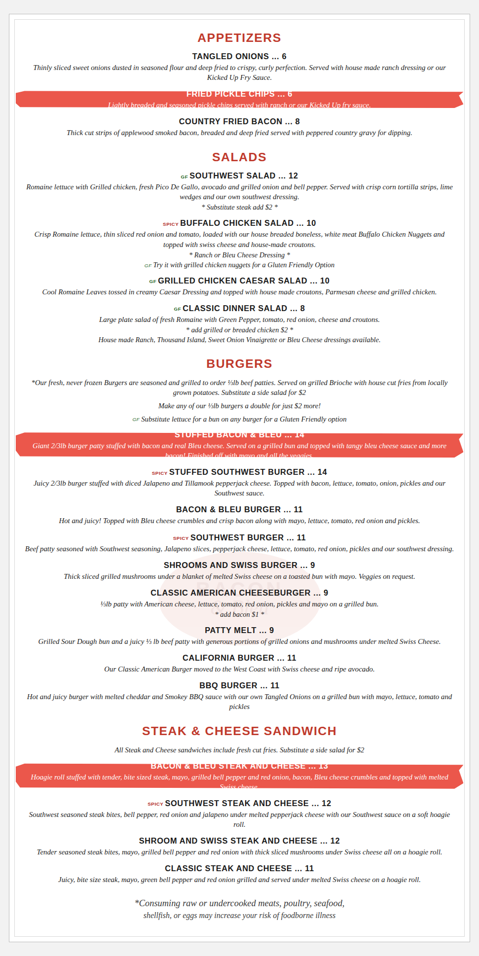BACON & Bleu
Appetizers
Tangled Onions ... 6
Thinly sliced sweet onions dusted in seasoned flour and deep fried to crispy, curly perfection. Served with house made ranch dressing or our Kicked Up Fry Sauce.
Fried Pickle Chips ... 6
Lightly breaded and seasoned pickle chips served with ranch or our Kicked Up fry sauce.
Country Fried Bacon ... 8
Thick cut strips of applewood smoked bacon, breaded and deep fried served with peppered country gravy for dipping.
Salads
GFSouthwest Salad ... 12
Romaine lettuce with Grilled chicken, fresh Pico De Gallo, avocado and grilled onion and bell pepper. Served with crisp corn tortilla strips, lime wedges and our own southwest dressing.
* Substitute steak add $2 *
Spicy Buffalo Chicken Salad ... 10
Crisp Romaine lettuce, thin sliced red onion and tomato, loaded with our house breaded boneless, white meat Buffalo Chicken Nuggets and topped with swiss cheese and house-made croutons.
* Ranch or Bleu Cheese Dressing *
GFTry it with grilled chicken nuggets for a Gluten Friendly Option
GFGrilled Chicken Caesar Salad ... 10
Cool Romaine Leaves tossed in creamy Caesar Dressing and topped with house made croutons, Parmesan cheese and grilled chicken.
GFClassic Dinner Salad ... 8
Large plate salad of fresh Romaine with Green Pepper, tomato, red onion, cheese and croutons.
* add grilled or breaded chicken $2 *
House made Ranch, Thousand Island, Sweet Onion Vinaigrette or Bleu Cheese dressings available.
Burgers
*Our fresh, never frozen Burgers are seasoned and grilled to order ⅓lb beef patties. Served on grilled Brioche with house cut fries from locally grown potatoes. Substitute a side salad for $2
Make any of our ⅓lb burgers a double for just $2 more!
GFSubstitute lettuce for a bun on any burger for a Gluten Friendly option
Stuffed Bacon & Bleu ... 14
Giant 2/3lb burger patty stuffed with bacon and real Bleu cheese. Served on a grilled bun and topped with tangy bleu cheese sauce and more bacon! Finished off with mayo and all the veggies.
Spicy Stuffed Southwest Burger ... 14
Juicy 2/3lb burger stuffed with diced Jalapeno and Tillamook pepperjack cheese. Topped with bacon, lettuce, tomato, onion, pickles and our Southwest sauce.
Bacon & Bleu Burger ... 11
Hot and juicy! Topped with Bleu cheese crumbles and crisp bacon along with mayo, lettuce, tomato, red onion and pickles.
Spicy Southwest Burger ... 11
Beef patty seasoned with Southwest seasoning, Jalapeno slices, pepperjack cheese, lettuce, tomato, red onion, pickles and our southwest dressing.
Shrooms and Swiss Burger ... 9
Thick sliced grilled mushrooms under a blanket of melted Swiss cheese on a toasted bun with mayo. Veggies on request.
Classic American Cheeseburger ... 9
⅓lb patty with American cheese, lettuce, tomato, red onion, pickles and mayo on a grilled bun.
* add bacon $1 *
Patty Melt ... 9
Grilled Sour Dough bun and a juicy ⅓ lb beef patty with generous portions of grilled onions and mushrooms under melted Swiss Cheese.
California Burger ... 11
Our Classic American Burger moved to the West Coast with Swiss cheese and ripe avocado.
BBQ Burger ... 11
Hot and juicy burger with melted cheddar and Smokey BBQ sauce with our own Tangled Onions on a grilled bun with mayo, lettuce, tomato and pickles
Steak & Cheese Sandwich
All Steak and Cheese sandwiches include fresh cut fries. Substitute a side salad for $2
Bacon & Bleu Steak and Cheese ... 13
Hoagie roll stuffed with tender, bite sized steak, mayo, grilled bell pepper and red onion, bacon, Bleu cheese crumbles and topped with melted Swiss cheese.
Spicy Southwest Steak and Cheese ... 12
Southwest seasoned steak bites, bell pepper, red onion and jalapeno under melted pepperjack cheese with our Southwest sauce on a soft hoagie roll.
Shroom and Swiss Steak and Cheese ... 12
Tender seasoned steak bites, mayo, grilled bell pepper and red onion with thick sliced mushrooms under Swiss cheese all on a hoagie roll.
Classic Steak and Cheese ... 11
Juicy, bite size steak, mayo, green bell pepper and red onion grilled and served under melted Swiss cheese on a hoagie roll.
*Consuming raw or undercooked meats, poultry, seafood,
shellfish, or eggs may increase your risk of foodborne illness